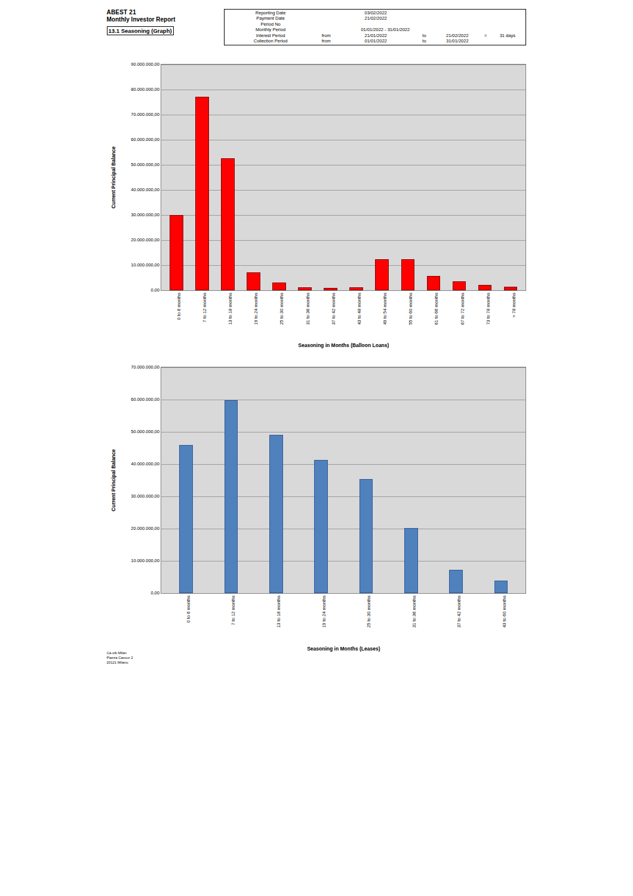ABEST 21
Monthly Investor Report
13.1 Seasoning (Graph)
| Reporting Date | | 03/02/2022 | | | | |
| Payment Date | | 21/02/2022 | | | | |
| Period No | | | | | | |
| Monthly Period | | 01/01/2022 - 31/01/2022 | | | |
| Interest Period | from | 21/01/2022 | to | 21/02/2022 | = | 31 days |
| Collection Period | from | 01/01/2022 | to | 31/01/2022 | | |
Current Principal Balance
90.000.000,00 80.000.000,00 70.000.000,00 60.000.000,00 50.000.000,00 40.000.000,00 30.000.000,00 20.000.000,00 10.000.000,00 0,00
0 to 6 months
7 to 12 months
13 to 18 months
19 to 24 months
25 to 30 months
31 to 36 months
37 to 42 months
43 to 48 months
49 to 54 months
55 to 60 months
61 to 66 months
67 to 72 months
73 to 78 months
> 78 months
Seasoning in Months (Balloon Loans)
Current Principal Balance
70.000.000,00 60.000.000,00 50.000.000,00 40.000.000,00 30.000.000,00 20.000.000,00 10.000.000,00 0,00
0 to 6 months
7 to 12 months
13 to 18 months
19 to 24 months
25 to 30 months
31 to 36 months
37 to 42 months
43 to 60 months
Seasoning in Months (Leases)
Ca-cib Milan
Piazza Cavour 2
20121 Milano